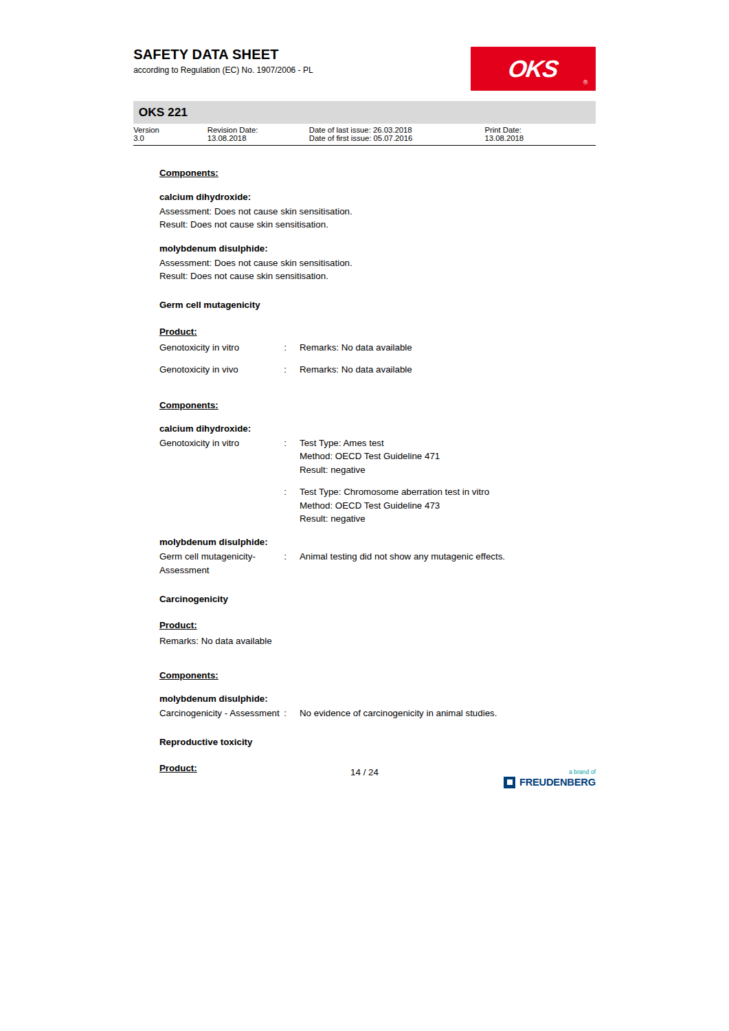SAFETY DATA SHEET
according to Regulation (EC) No. 1907/2006 - PL
OKS ®
OKS 221
| Version | Revision Date: | Date of last issue: 26.03.2018 | Print Date: |
| 3.0 | 13.08.2018 | Date of first issue: 05.07.2016 | 13.08.2018 |
Components:
calcium dihydroxide:
Assessment: Does not cause skin sensitisation.
Result: Does not cause skin sensitisation.
molybdenum disulphide:
Assessment: Does not cause skin sensitisation.
Result: Does not cause skin sensitisation.
Germ cell mutagenicity
Product:
Genotoxicity in vitro
:
Remarks: No data available
Genotoxicity in vivo
:
Remarks: No data available
Components:
calcium dihydroxide:
Genotoxicity in vitro
:
Test Type: Ames test
Method: OECD Test Guideline 471
Result: negative
:
Test Type: Chromosome aberration test in vitro
Method: OECD Test Guideline 473
Result: negative
molybdenum disulphide:
Germ cell mutagenicity- Assessment
:
Animal testing did not show any mutagenic effects.
Carcinogenicity
Product:
Remarks: No data available
Components:
molybdenum disulphide:
Carcinogenicity - Assessment
:
No evidence of carcinogenicity in animal studies.
Reproductive toxicity
Product:
14 / 24
a brand of
FREUDENBERG